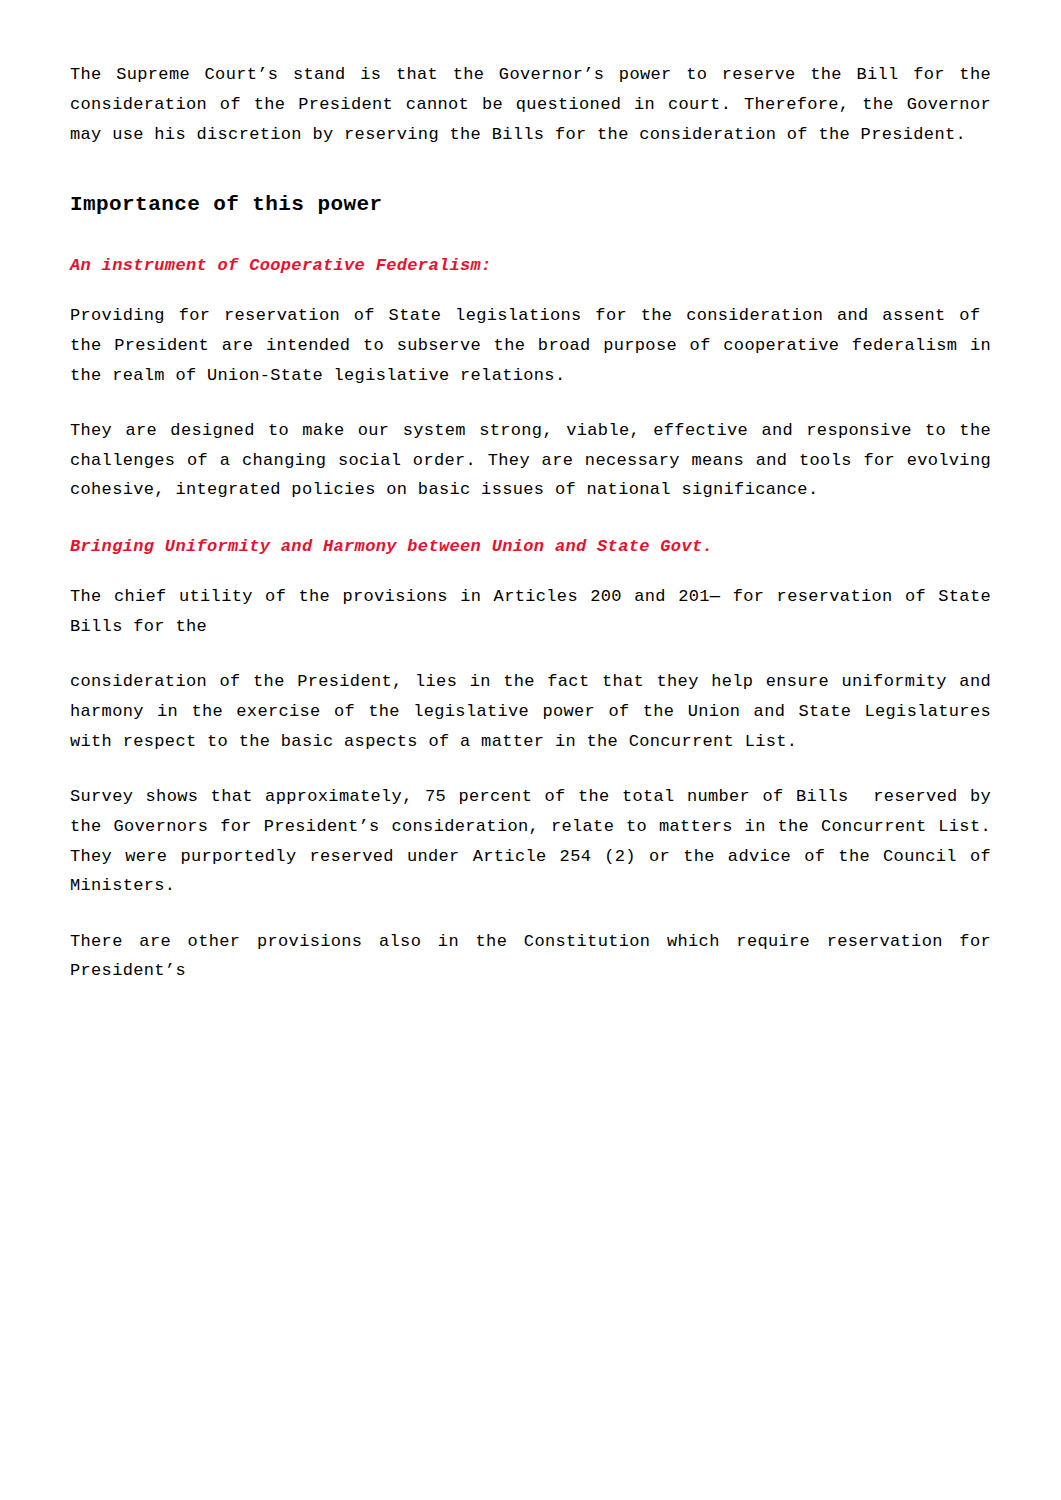The Supreme Court’s stand is that the Governor’s power to reserve the Bill for the consideration of the President cannot be questioned in court. Therefore, the Governor may use his discretion by reserving the Bills for the consideration of the President.
Importance of this power
An instrument of Cooperative Federalism:
Providing for reservation of State legislations for the consideration and assent of the President are intended to subserve the broad purpose of cooperative federalism in the realm of Union-State legislative relations.
They are designed to make our system strong, viable, effective and responsive to the challenges of a changing social order. They are necessary means and tools for evolving cohesive, integrated policies on basic issues of national significance.
Bringing Uniformity and Harmony between Union and State Govt.
The chief utility of the provisions in Articles 200 and 201— for reservation of State Bills for the
consideration of the President, lies in the fact that they help ensure uniformity and harmony in the exercise of the legislative power of the Union and State Legislatures with respect to the basic aspects of a matter in the Concurrent List.
Survey shows that approximately, 75 percent of the total number of Bills reserved by the Governors for President’s consideration, relate to matters in the Concurrent List. They were purportedly reserved under Article 254 (2) or the advice of the Council of Ministers.
There are other provisions also in the Constitution which require reservation for President’s